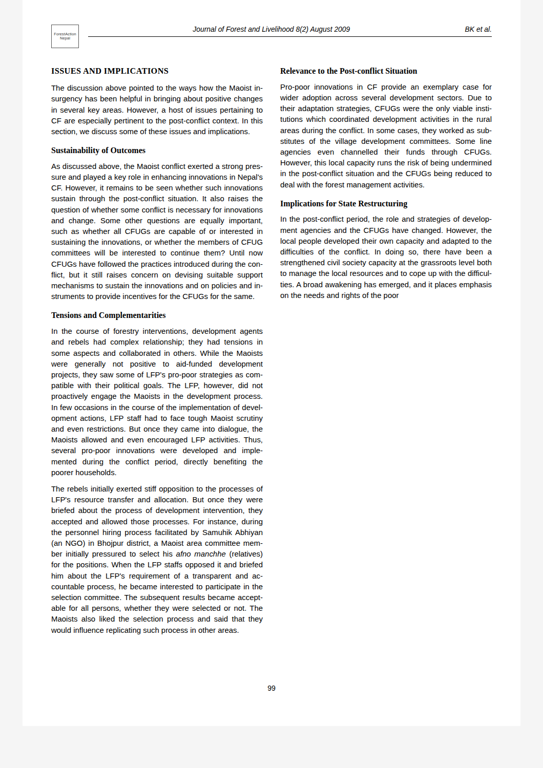ForestAction
Nepal
Journal of Forest and Livelihood 8(2) August 2009 BK et al.
ISSUES AND IMPLICATIONS
The discussion above pointed to the ways how the Maoist insurgency has been helpful in bringing about positive changes in several key areas. However, a host of issues pertaining to CF are especially pertinent to the post-conflict context. In this section, we discuss some of these issues and implications.
Sustainability of Outcomes
As discussed above, the Maoist conflict exerted a strong pressure and played a key role in enhancing innovations in Nepal's CF. However, it remains to be seen whether such innovations sustain through the post-conflict situation. It also raises the question of whether some conflict is necessary for innovations and change. Some other questions are equally important, such as whether all CFUGs are capable of or interested in sustaining the innovations, or whether the members of CFUG committees will be interested to continue them? Until now CFUGs have followed the practices introduced during the conflict, but it still raises concern on devising suitable support mechanisms to sustain the innovations and on policies and instruments to provide incentives for the CFUGs for the same.
Tensions and Complementarities
In the course of forestry interventions, development agents and rebels had complex relationship; they had tensions in some aspects and collaborated in others. While the Maoists were generally not positive to aid-funded development projects, they saw some of LFP's pro-poor strategies as compatible with their political goals. The LFP, however, did not proactively engage the Maoists in the development process. In few occasions in the course of the implementation of development actions, LFP staff had to face tough Maoist scrutiny and even restrictions. But once they came into dialogue, the Maoists allowed and even encouraged LFP activities. Thus, several pro-poor innovations were developed and implemented during the conflict period, directly benefiting the poorer households.
The rebels initially exerted stiff opposition to the processes of LFP's resource transfer and allocation. But once they were briefed about the process of development intervention, they accepted and allowed those processes. For instance, during the personnel hiring process facilitated by Samuhik Abhiyan (an NGO) in Bhojpur district, a Maoist area committee member initially pressured to select his afno manchhe (relatives) for the positions. When the LFP staffs opposed it and briefed him about the LFP's requirement of a transparent and accountable process, he became interested to participate in the selection committee. The subsequent results became acceptable for all persons, whether they were selected or not. The Maoists also liked the selection process and said that they would influence replicating such process in other areas.
Relevance to the Post-conflict Situation
Pro-poor innovations in CF provide an exemplary case for wider adoption across several development sectors. Due to their adaptation strategies, CFUGs were the only viable institutions which coordinated development activities in the rural areas during the conflict. In some cases, they worked as substitutes of the village development committees. Some line agencies even channelled their funds through CFUGs. However, this local capacity runs the risk of being undermined in the post-conflict situation and the CFUGs being reduced to deal with the forest management activities.
Implications for State Restructuring
In the post-conflict period, the role and strategies of development agencies and the CFUGs have changed. However, the local people developed their own capacity and adapted to the difficulties of the conflict. In doing so, there have been a strengthened civil society capacity at the grassroots level both to manage the local resources and to cope up with the difficulties. A broad awakening has emerged, and it places emphasis on the needs and rights of the poor
99